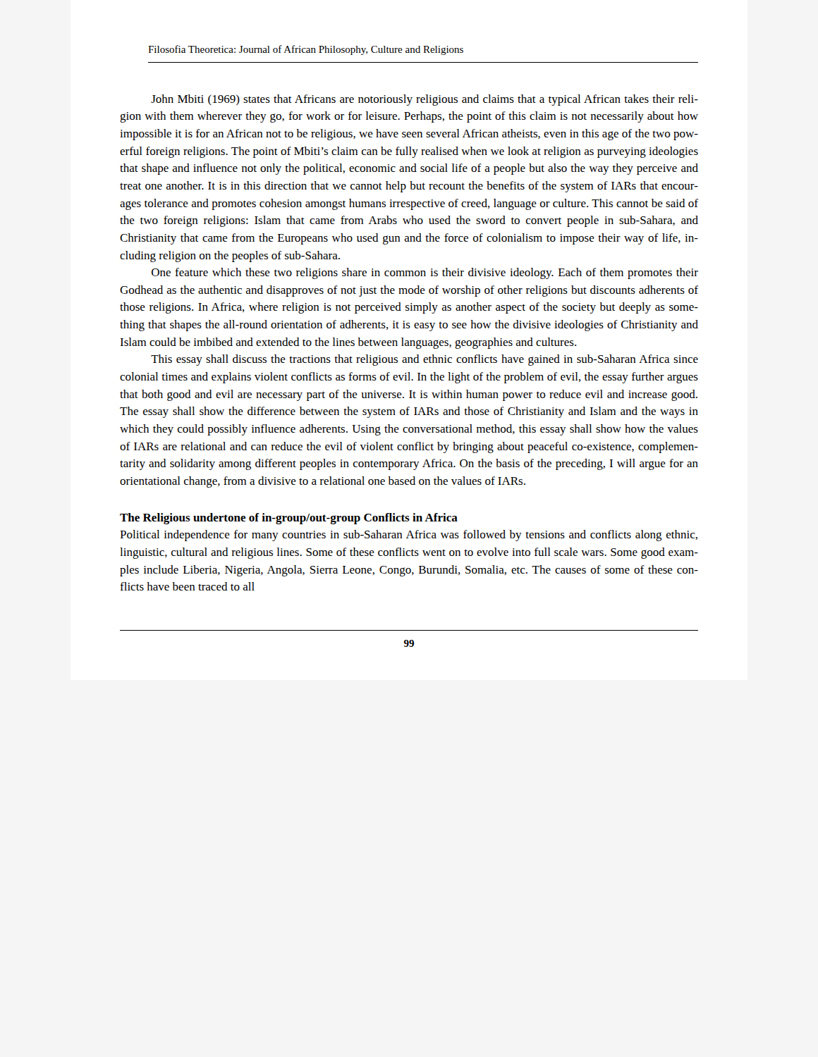Filosofia Theoretica: Journal of African Philosophy, Culture and Religions
John Mbiti (1969) states that Africans are notoriously religious and claims that a typical African takes their religion with them wherever they go, for work or for leisure. Perhaps, the point of this claim is not necessarily about how impossible it is for an African not to be religious, we have seen several African atheists, even in this age of the two powerful foreign religions. The point of Mbiti’s claim can be fully realised when we look at religion as purveying ideologies that shape and influence not only the political, economic and social life of a people but also the way they perceive and treat one another. It is in this direction that we cannot help but recount the benefits of the system of IARs that encourages tolerance and promotes cohesion amongst humans irrespective of creed, language or culture. This cannot be said of the two foreign religions: Islam that came from Arabs who used the sword to convert people in sub-Sahara, and Christianity that came from the Europeans who used gun and the force of colonialism to impose their way of life, including religion on the peoples of sub-Sahara.
One feature which these two religions share in common is their divisive ideology. Each of them promotes their Godhead as the authentic and disapproves of not just the mode of worship of other religions but discounts adherents of those religions. In Africa, where religion is not perceived simply as another aspect of the society but deeply as something that shapes the all-round orientation of adherents, it is easy to see how the divisive ideologies of Christianity and Islam could be imbibed and extended to the lines between languages, geographies and cultures.
This essay shall discuss the tractions that religious and ethnic conflicts have gained in sub-Saharan Africa since colonial times and explains violent conflicts as forms of evil. In the light of the problem of evil, the essay further argues that both good and evil are necessary part of the universe. It is within human power to reduce evil and increase good. The essay shall show the difference between the system of IARs and those of Christianity and Islam and the ways in which they could possibly influence adherents. Using the conversational method, this essay shall show how the values of IARs are relational and can reduce the evil of violent conflict by bringing about peaceful co-existence, complementarity and solidarity among different peoples in contemporary Africa. On the basis of the preceding, I will argue for an orientational change, from a divisive to a relational one based on the values of IARs.
The Religious undertone of in-group/out-group Conflicts in Africa
Political independence for many countries in sub-Saharan Africa was followed by tensions and conflicts along ethnic, linguistic, cultural and religious lines. Some of these conflicts went on to evolve into full scale wars. Some good examples include Liberia, Nigeria, Angola, Sierra Leone, Congo, Burundi, Somalia, etc. The causes of some of these conflicts have been traced to all
99